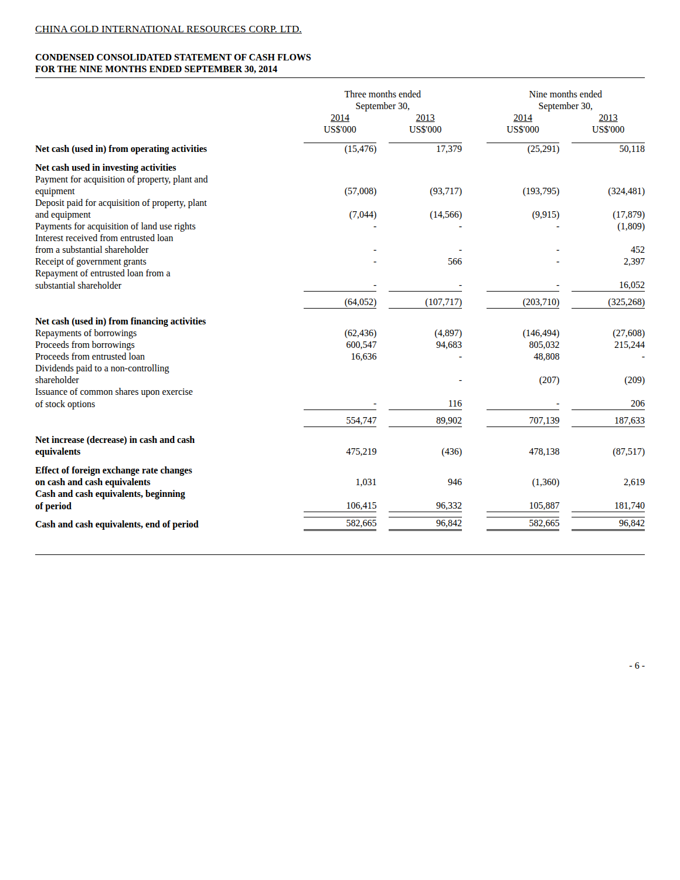CHINA GOLD INTERNATIONAL RESOURCES CORP. LTD.
CONDENSED CONSOLIDATED STATEMENT OF CASH FLOWS
FOR THE NINE MONTHS ENDED SEPTEMBER 30, 2014
| | Three months ended | | Nine months ended |
| | September 30, | | September 30, |
| | 2014 | | 2013 | | 2014 | | 2013 |
| | US$'000 | | US$'000 | | US$'000 | | US$'000 |
| Net cash (used in) from operating activities | (15,476) | | 17,379 | | (25,291) | | 50,118 |
| Net cash used in investing activities | | | | | | | |
| Payment for acquisition of property, plant and | | | | | | | |
| equipment | (57,008) | | (93,717) | | (193,795) | | (324,481) |
| Deposit paid for acquisition of property, plant | | | | | | | |
| and equipment | (7,044) | | (14,566) | | (9,915) | | (17,879) |
| Payments for acquisition of land use rights | - | | - | | - | | (1,809) |
| Interest received from entrusted loan | | | | | | | |
| from a substantial shareholder | - | | - | | - | | 452 |
| Receipt of government grants | - | | 566 | | - | | 2,397 |
| Repayment of entrusted loan from a | | | | | | | |
| substantial shareholder | - | | - | | - | | 16,052 |
| | (64,052) | | (107,717) | | (203,710) | | (325,268) |
| Net cash (used in) from financing activities | | | | | | | |
| Repayments of borrowings | (62,436) | | (4,897) | | (146,494) | | (27,608) |
| Proceeds from borrowings | 600,547 | | 94,683 | | 805,032 | | 215,244 |
| Proceeds from entrusted loan | 16,636 | | - | | 48,808 | | - |
| Dividends paid to a non-controlling | | | | | | | |
| shareholder | | | - | | (207) | | (209) |
| Issuance of common shares upon exercise | | | | | | | |
| of stock options | - | | 116 | | - | | 206 |
| | 554,747 | | 89,902 | | 707,139 | | 187,633 |
| Net increase (decrease) in cash and cash | | | | | | | |
| equivalents | 475,219 | | (436) | | 478,138 | | (87,517) |
| Effect of foreign exchange rate changes | | | | | | | |
| on cash and cash equivalents | 1,031 | | 946 | | (1,360) | | 2,619 |
| Cash and cash equivalents, beginning | | | | | | | |
| of period | 106,415 | | 96,332 | | 105,887 | | 181,740 |
| Cash and cash equivalents, end of period | 582,665 | | 96,842 | | 582,665 | | 96,842 |
- 6 -